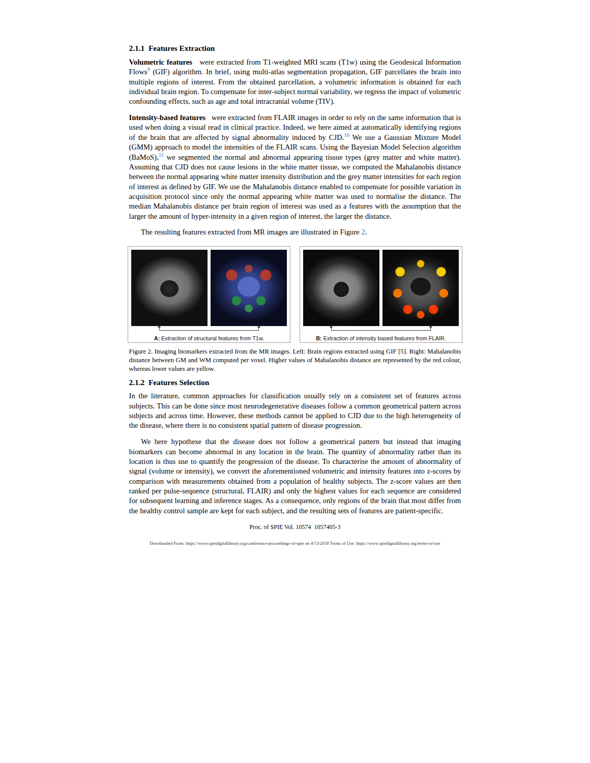2.1.1 Features Extraction
Volumetric features were extracted from T1-weighted MRI scans (T1w) using the Geodesical Information Flows9 (GIF) algorithm. In brief, using multi-atlas segmentation propagation, GIF parcellates the brain into multiple regions of interest. From the obtained parcellation, a volumetric information is obtained for each individual brain region. To compensate for inter-subject normal variability, we regress the impact of volumetric confounding effects, such as age and total intracranial volume (TIV).
Intensity-based features were extracted from FLAIR images in order to rely on the same information that is used when doing a visual read in clinical practice. Indeed, we here aimed at automatically identifying regions of the brain that are affected by signal abnormality induced by CJD.10 We use a Gaussian Mixture Model (GMM) approach to model the intensities of the FLAIR scans. Using the Bayesian Model Selection algorithm (BaMoS),11 we segmented the normal and abnormal appearing tissue types (grey matter and white matter). Assuming that CJD does not cause lesions in the white matter tissue, we computed the Mahalanobis distance between the normal appearing white matter intensity distribution and the grey matter intensities for each region of interest as defined by GIF. We use the Mahalanobis distance enabled to compensate for possible variation in acquisition protocol since only the normal appearing white matter was used to normalise the distance. The median Mahalanobis distance per brain region of interest was used as a features with the assumption that the larger the amount of hyper-intensity in a given region of interest, the larger the distance.
The resulting features extracted from MR images are illustrated in Figure 2.
A: Extraction of structural features from T1w.
B: Extraction of intensity based features from FLAIR.
Figure 2. Imaging biomarkers extracted from the MR images. Left: Brain regions extracted using GIF [5]. Right: Mahalanobis distance between GM and WM computed per voxel. Higher values of Mahalanobis distance are represented by the red colour, whereas lower values are yellow.
2.1.2 Features Selection
In the literature, common approaches for classification usually rely on a consistent set of features across subjects. This can be done since most neurodegenerative diseases follow a common geometrical pattern across subjects and across time. However, these methods cannot be applied to CJD due to the high heterogeneity of the disease, where there is no consistent spatial pattern of disease progression.
We here hypothese that the disease does not follow a geometrical pattern but instead that imaging biomarkers can become abnormal in any location in the brain. The quantity of abnormality rather than its location is thus use to quantify the progression of the disease. To characterise the amount of abnormality of signal (volume or intensity), we convert the aforementioned volumetric and intensity features into z-scores by comparison with measurements obtained from a population of healthy subjects. The z-score values are then ranked per pulse-sequence (structural, FLAIR) and only the highest values for each sequence are considered for subsequent learning and inference stages. As a consequence, only regions of the brain that most differ from the healthy control sample are kept for each subject, and the resulting sets of features are patient-specific.
Proc. of SPIE Vol. 10574 1057405-3
Downloaded From: https://www.spiedigitallibrary.org/conference-proceedings-of-spie on 4/13/2018 Terms of Use: https://www.spiedigitallibrary.org/terms-of-use